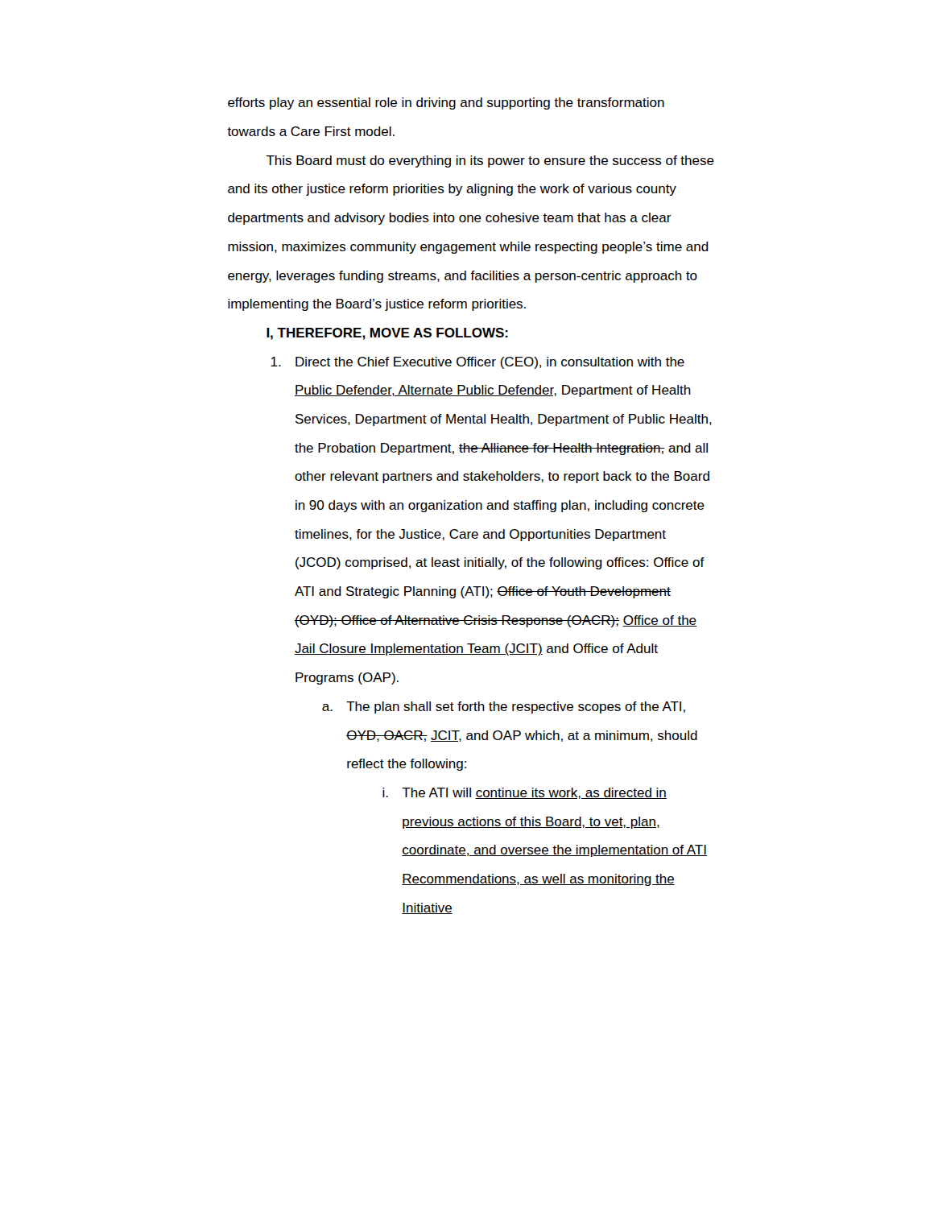efforts play an essential role in driving and supporting the transformation towards a Care First model.
This Board must do everything in its power to ensure the success of these and its other justice reform priorities by aligning the work of various county departments and advisory bodies into one cohesive team that has a clear mission, maximizes community engagement while respecting people’s time and energy, leverages funding streams, and facilities a person-centric approach to implementing the Board’s justice reform priorities.
I, THEREFORE, MOVE AS FOLLOWS:
Direct the Chief Executive Officer (CEO), in consultation with the Public Defender, Alternate Public Defender, Department of Health Services, Department of Mental Health, Department of Public Health, the Probation Department, the Alliance for Health Integration, and all other relevant partners and stakeholders, to report back to the Board in 90 days with an organization and staffing plan, including concrete timelines, for the Justice, Care and Opportunities Department (JCOD) comprised, at least initially, of the following offices: Office of ATI and Strategic Planning (ATI); Office of Youth Development (OYD); Office of Alternative Crisis Response (OACR); Office of the Jail Closure Implementation Team (JCIT) and Office of Adult Programs (OAP).
The plan shall set forth the respective scopes of the ATI, OYD, OACR, JCIT, and OAP which, at a minimum, should reflect the following:
The ATI will continue its work, as directed in previous actions of this Board, to vet, plan, coordinate, and oversee the implementation of ATI Recommendations, as well as monitoring the Initiative